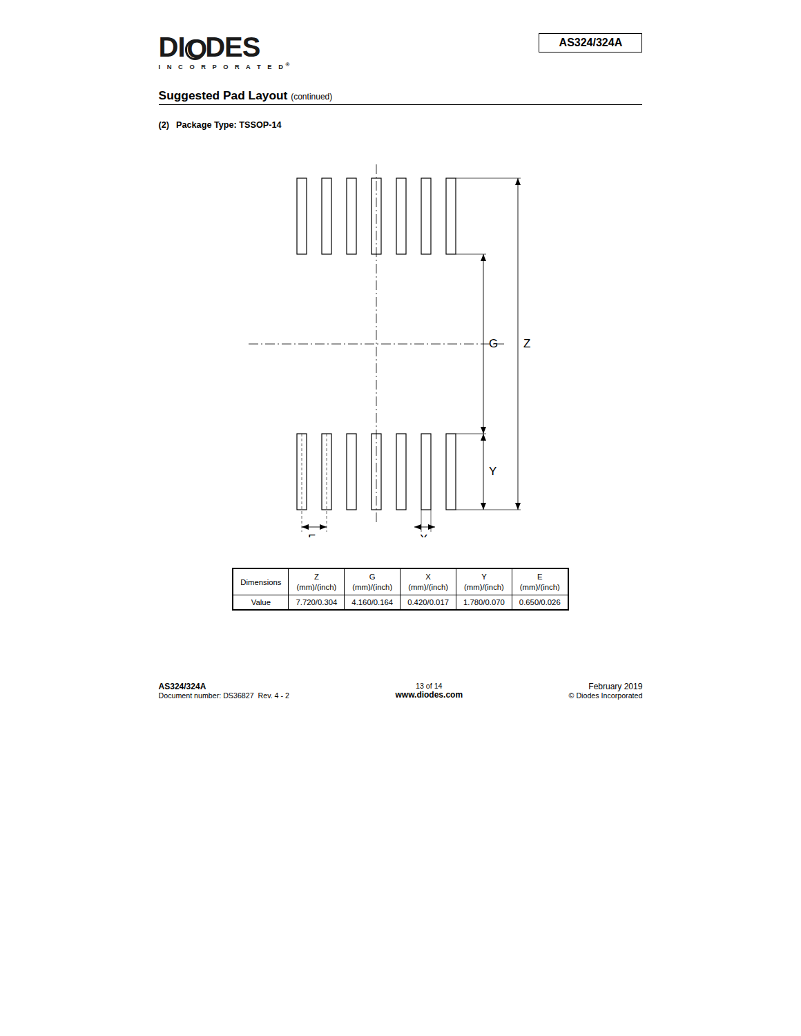DIODES
I N C O R P O R A T E D®
AS324/324A
Suggested Pad Layout (continued)
(2) Package Type: TSSOP-14
G Z Y E X
| Dimensions | Z (mm)/(inch) | G (mm)/(inch) | X (mm)/(inch) | Y (mm)/(inch) | E (mm)/(inch) |
| --- | --- | --- | --- | --- | --- |
| Value | 7.720/0.304 | 4.160/0.164 | 0.420/0.017 | 1.780/0.070 | 0.650/0.026 |
AS324/324A
Document number: DS36827 Rev. 4 - 2
13 of 14
www.diodes.com
February 2019
© Diodes Incorporated